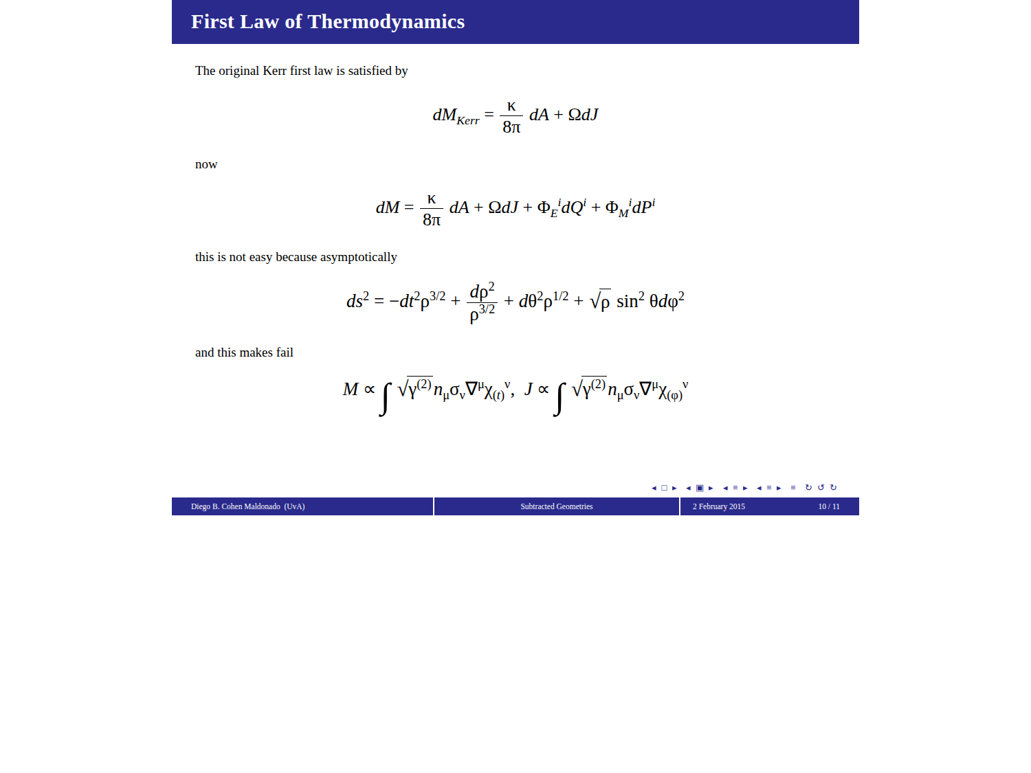First Law of Thermodynamics
The original Kerr first law is satisfied by
dMKerr = κ 8π dA + ΩdJ
now
dM = κ 8π dA + ΩdJ + ΦEidQi + ΦMidPi
this is not easy because asymptotically
ds2 = −dt2ρ3/2 + dρ2 ρ3/2 + dθ2ρ1/2 + ρ sin2 θdφ2
and this makes fail
M ∝ ∫ γ(2) nμσν∇μχ(t)ν, J ∝ ∫ γ(2) nμσν∇μχ(φ)ν
◂ □ ▸ ◂ ▣ ▸ ◂ ≡ ▸ ◂ ≡ ▸ ≡ ↻ ↺ ↻
Diego B. Cohen Maldonado (UvA)
Subtracted Geometries
2 February 201510 / 11